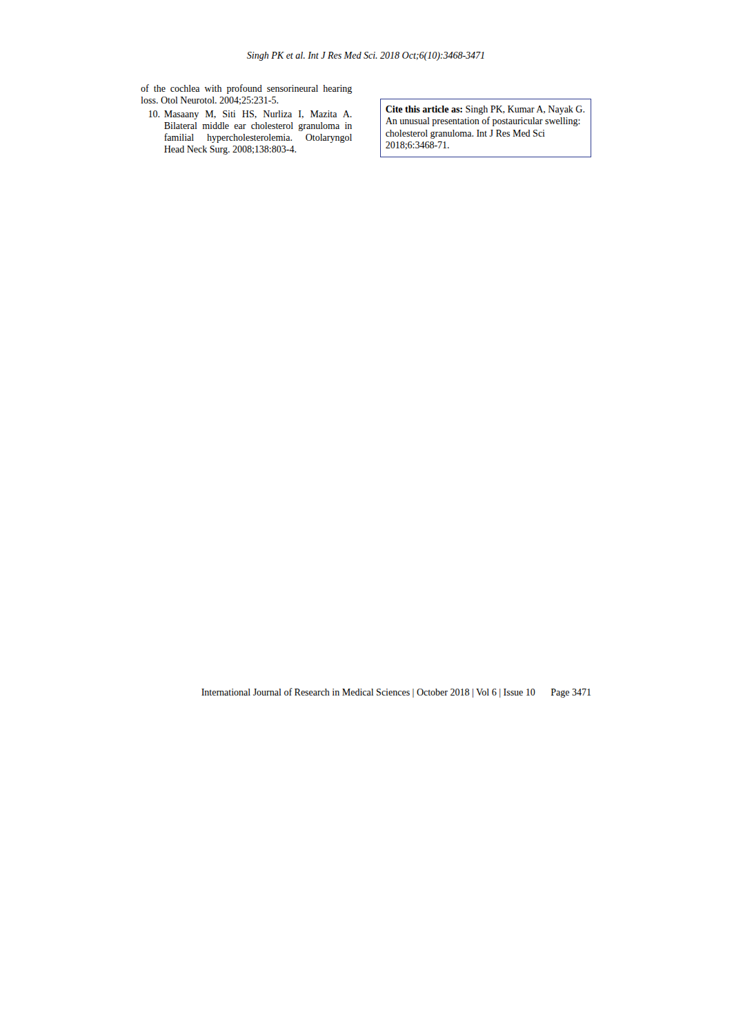Singh PK et al. Int J Res Med Sci. 2018 Oct;6(10):3468-3471
of the cochlea with profound sensorineural hearing loss. Otol Neurotol. 2004;25:231-5.
Masaany M, Siti HS, Nurliza I, Mazita A. Bilateral middle ear cholesterol granuloma in familial hypercholesterolemia. Otolaryngol Head Neck Surg. 2008;138:803-4.
Cite this article as: Singh PK, Kumar A, Nayak G. An unusual presentation of postauricular swelling: cholesterol granuloma. Int J Res Med Sci 2018;6:3468-71.
International Journal of Research in Medical Sciences | October 2018 | Vol 6 | Issue 10Page 3471